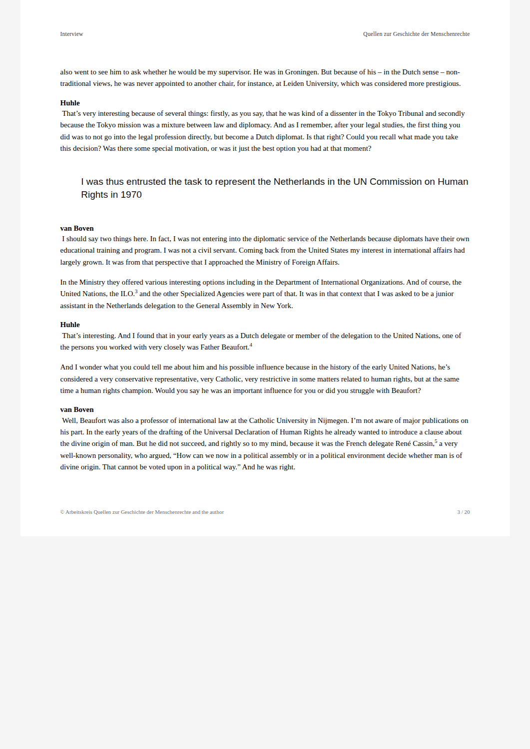Interview
Quellen zur Geschichte der Menschenrechte
also went to see him to ask whether he would be my supervisor. He was in Groningen. But because of his – in the Dutch sense – non-traditional views, he was never appointed to another chair, for instance, at Leiden University, which was considered more prestigious.
Huhle
That’s very interesting because of several things: firstly, as you say, that he was kind of a dissenter in the Tokyo Tribunal and secondly because the Tokyo mission was a mixture between law and diplomacy. And as I remember, after your legal studies, the first thing you did was to not go into the legal profession directly, but become a Dutch diplomat. Is that right? Could you recall what made you take this decision? Was there some special motivation, or was it just the best option you had at that moment?
I was thus entrusted the task to represent the Netherlands in the UN Commission on Human Rights in 1970
van Boven
I should say two things here. In fact, I was not entering into the diplomatic service of the Netherlands because diplomats have their own educational training and program. I was not a civil servant. Coming back from the United States my interest in international affairs had largely grown. It was from that perspective that I approached the Ministry of Foreign Affairs.
In the Ministry they offered various interesting options including in the Department of International Organizations. And of course, the United Nations, the ILO.3 and the other Specialized Agencies were part of that. It was in that context that I was asked to be a junior assistant in the Netherlands delegation to the General Assembly in New York.
Huhle
That’s interesting. And I found that in your early years as a Dutch delegate or member of the delegation to the United Nations, one of the persons you worked with very closely was Father Beaufort.4
And I wonder what you could tell me about him and his possible influence because in the history of the early United Nations, he’s considered a very conservative representative, very Catholic, very restrictive in some matters related to human rights, but at the same time a human rights champion. Would you say he was an important influence for you or did you struggle with Beaufort?
van Boven
Well, Beaufort was also a professor of international law at the Catholic University in Nijmegen. I’m not aware of major publications on his part. In the early years of the drafting of the Universal Declaration of Human Rights he already wanted to introduce a clause about the divine origin of man. But he did not succeed, and rightly so to my mind, because it was the French delegate René Cassin,5 a very well-known personality, who argued, “How can we now in a political assembly or in a political environment decide whether man is of divine origin. That cannot be voted upon in a political way.” And he was right.
© Arbeitskreis Quellen zur Geschichte der Menschenrechte and the author
3 / 20